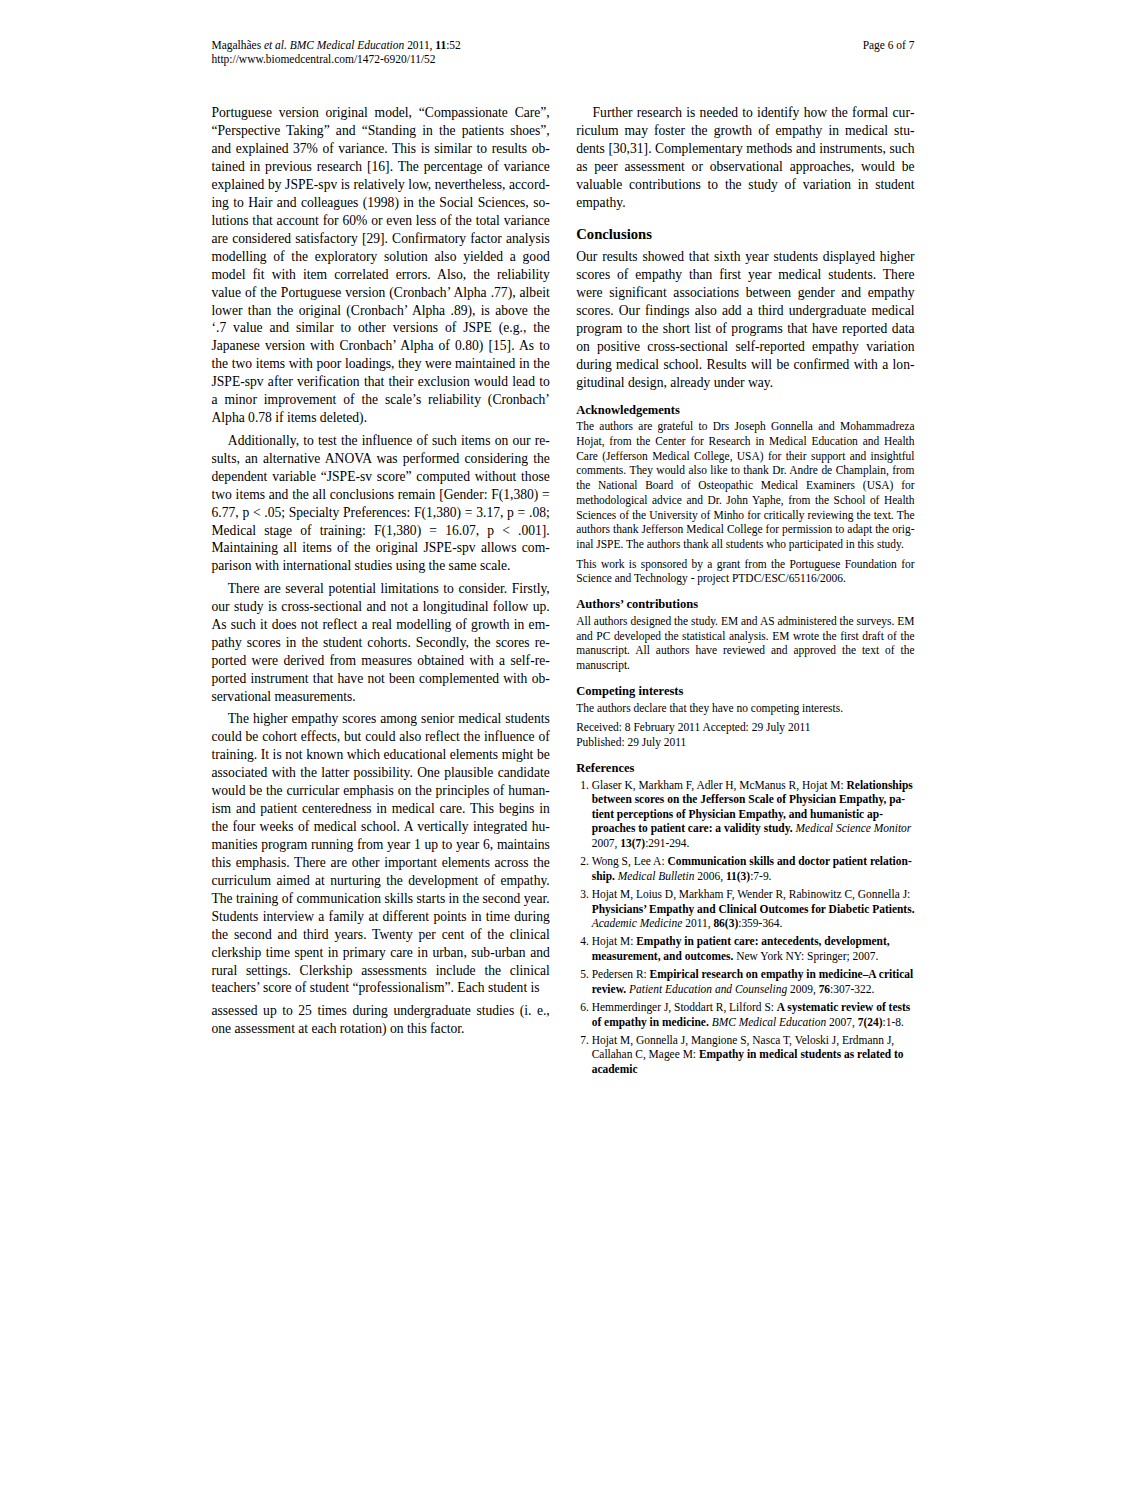Magalhães et al. BMC Medical Education 2011, 11:52
http://www.biomedcentral.com/1472-6920/11/52
Page 6 of 7
Portuguese version original model, “Compassionate Care”, “Perspective Taking” and “Standing in the patients shoes”, and explained 37% of variance. This is similar to results obtained in previous research [16]. The percentage of variance explained by JSPE-spv is relatively low, nevertheless, according to Hair and colleagues (1998) in the Social Sciences, solutions that account for 60% or even less of the total variance are considered satisfactory [29]. Confirmatory factor analysis modelling of the exploratory solution also yielded a good model fit with item correlated errors. Also, the reliability value of the Portuguese version (Cronbach’ Alpha .77), albeit lower than the original (Cronbach’ Alpha .89), is above the ‘.7 value and similar to other versions of JSPE (e.g., the Japanese version with Cronbach’ Alpha of 0.80) [15]. As to the two items with poor loadings, they were maintained in the JSPE-spv after verification that their exclusion would lead to a minor improvement of the scale’s reliability (Cronbach’ Alpha 0.78 if items deleted).
Additionally, to test the influence of such items on our results, an alternative ANOVA was performed considering the dependent variable “JSPE-sv score” computed without those two items and the all conclusions remain [Gender: F(1,380) = 6.77, p < .05; Specialty Preferences: F(1,380) = 3.17, p = .08; Medical stage of training: F(1,380) = 16.07, p < .001]. Maintaining all items of the original JSPE-spv allows comparison with international studies using the same scale.
There are several potential limitations to consider. Firstly, our study is cross-sectional and not a longitudinal follow up. As such it does not reflect a real modelling of growth in empathy scores in the student cohorts. Secondly, the scores reported were derived from measures obtained with a self-reported instrument that have not been complemented with observational measurements.
The higher empathy scores among senior medical students could be cohort effects, but could also reflect the influence of training. It is not known which educational elements might be associated with the latter possibility. One plausible candidate would be the curricular emphasis on the principles of humanism and patient centeredness in medical care. This begins in the four weeks of medical school. A vertically integrated humanities program running from year 1 up to year 6, maintains this emphasis. There are other important elements across the curriculum aimed at nurturing the development of empathy. The training of communication skills starts in the second year. Students interview a family at different points in time during the second and third years. Twenty per cent of the clinical clerkship time spent in primary care in urban, sub-urban and rural settings. Clerkship assessments include the clinical teachers’ score of student “professionalism”. Each student is
assessed up to 25 times during undergraduate studies (i. e., one assessment at each rotation) on this factor.
Further research is needed to identify how the formal curriculum may foster the growth of empathy in medical students [30,31]. Complementary methods and instruments, such as peer assessment or observational approaches, would be valuable contributions to the study of variation in student empathy.
Conclusions
Our results showed that sixth year students displayed higher scores of empathy than first year medical students. There were significant associations between gender and empathy scores. Our findings also add a third undergraduate medical program to the short list of programs that have reported data on positive cross-sectional self-reported empathy variation during medical school. Results will be confirmed with a longitudinal design, already under way.
Acknowledgements
The authors are grateful to Drs Joseph Gonnella and Mohammadreza Hojat, from the Center for Research in Medical Education and Health Care (Jefferson Medical College, USA) for their support and insightful comments. They would also like to thank Dr. Andre de Champlain, from the National Board of Osteopathic Medical Examiners (USA) for methodological advice and Dr. John Yaphe, from the School of Health Sciences of the University of Minho for critically reviewing the text. The authors thank Jefferson Medical College for permission to adapt the original JSPE. The authors thank all students who participated in this study.
This work is sponsored by a grant from the Portuguese Foundation for Science and Technology - project PTDC/ESC/65116/2006.
Authors’ contributions
All authors designed the study. EM and AS administered the surveys. EM and PC developed the statistical analysis. EM wrote the first draft of the manuscript. All authors have reviewed and approved the text of the manuscript.
Competing interests
The authors declare that they have no competing interests.
Received: 8 February 2011 Accepted: 29 July 2011
Published: 29 July 2011
References
Glaser K, Markham F, Adler H, McManus R, Hojat M: Relationships between scores on the Jefferson Scale of Physician Empathy, patient perceptions of Physician Empathy, and humanistic approaches to patient care: a validity study. Medical Science Monitor 2007, 13(7):291-294.
Wong S, Lee A: Communication skills and doctor patient relationship. Medical Bulletin 2006, 11(3):7-9.
Hojat M, Loius D, Markham F, Wender R, Rabinowitz C, Gonnella J: Physicians’ Empathy and Clinical Outcomes for Diabetic Patients. Academic Medicine 2011, 86(3):359-364.
Hojat M: Empathy in patient care: antecedents, development, measurement, and outcomes. New York NY: Springer; 2007.
Pedersen R: Empirical research on empathy in medicine–A critical review. Patient Education and Counseling 2009, 76:307-322.
Hemmerdinger J, Stoddart R, Lilford S: A systematic review of tests of empathy in medicine. BMC Medical Education 2007, 7(24):1-8.
Hojat M, Gonnella J, Mangione S, Nasca T, Veloski J, Erdmann J, Callahan C, Magee M: Empathy in medical students as related to academic